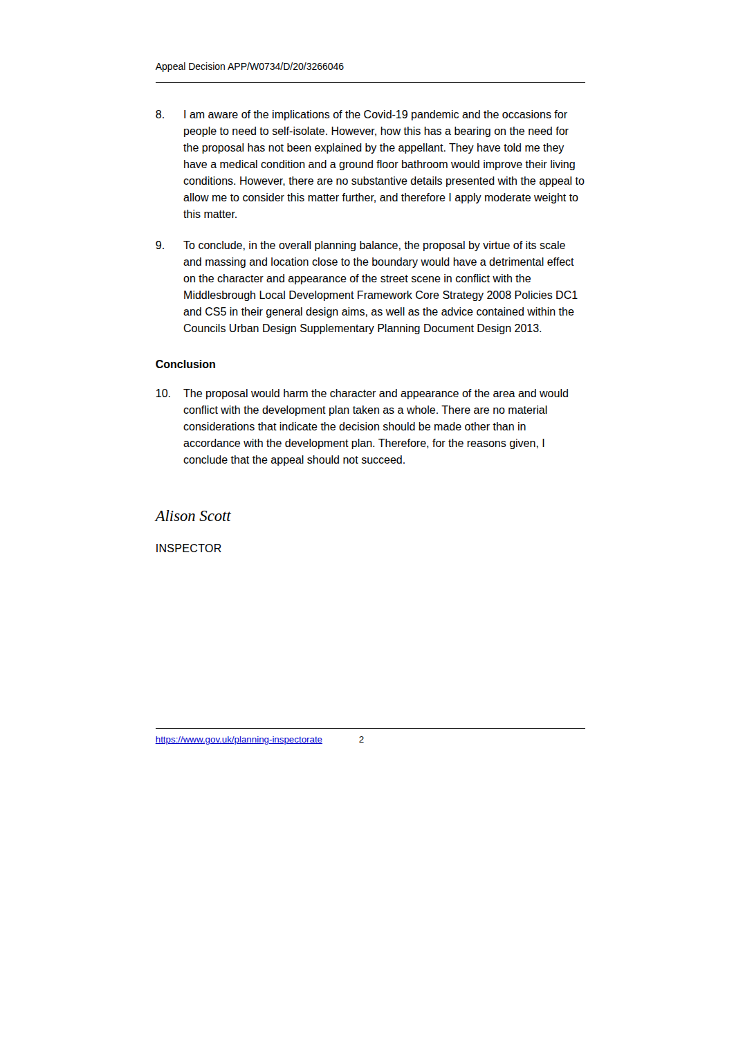Appeal Decision APP/W0734/D/20/3266046
8. I am aware of the implications of the Covid-19 pandemic and the occasions for people to need to self-isolate. However, how this has a bearing on the need for the proposal has not been explained by the appellant. They have told me they have a medical condition and a ground floor bathroom would improve their living conditions. However, there are no substantive details presented with the appeal to allow me to consider this matter further, and therefore I apply moderate weight to this matter.
9. To conclude, in the overall planning balance, the proposal by virtue of its scale and massing and location close to the boundary would have a detrimental effect on the character and appearance of the street scene in conflict with the Middlesbrough Local Development Framework Core Strategy 2008 Policies DC1 and CS5 in their general design aims, as well as the advice contained within the Councils Urban Design Supplementary Planning Document Design 2013.
Conclusion
10. The proposal would harm the character and appearance of the area and would conflict with the development plan taken as a whole. There are no material considerations that indicate the decision should be made other than in accordance with the development plan. Therefore, for the reasons given, I conclude that the appeal should not succeed.
Alison Scott
INSPECTOR
https://www.gov.uk/planning-inspectorate 2